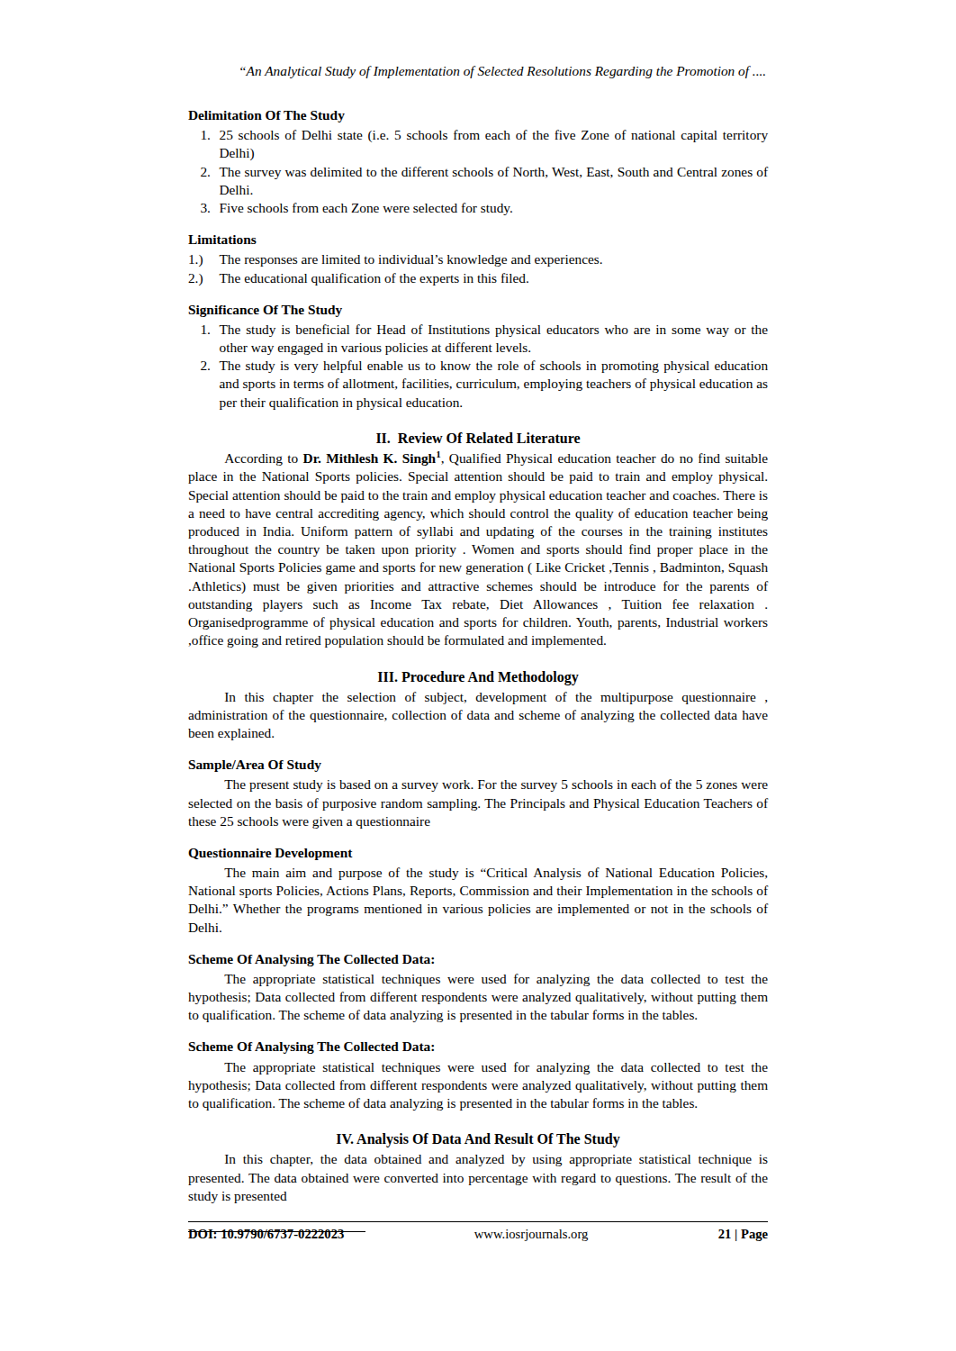“An Analytical Study of Implementation of Selected Resolutions Regarding the Promotion of ....
Delimitation Of The Study
25 schools of Delhi state (i.e. 5 schools from each of the five Zone of national capital territory Delhi)
The survey was delimited to the different schools of North, West, East, South and Central zones of Delhi.
Five schools from each Zone were selected for study.
Limitations
1.) The responses are limited to individual’s knowledge and experiences.
2.) The educational qualification of the experts in this filed.
Significance Of The Study
The study is beneficial for Head of Institutions physical educators who are in some way or the other way engaged in various policies at different levels.
The study is very helpful enable us to know the role of schools in promoting physical education and sports in terms of allotment, facilities, curriculum, employing teachers of physical education as per their qualification in physical education.
II. Review Of Related Literature
According to Dr. Mithlesh K. Singh1, Qualified Physical education teacher do no find suitable place in the National Sports policies. Special attention should be paid to train and employ physical. Special attention should be paid to the train and employ physical education teacher and coaches. There is a need to have central accrediting agency, which should control the quality of education teacher being produced in India. Uniform pattern of syllabi and updating of the courses in the training institutes throughout the country be taken upon priority . Women and sports should find proper place in the National Sports Policies game and sports for new generation ( Like Cricket ,Tennis , Badminton, Squash .Athletics) must be given priorities and attractive schemes should be introduce for the parents of outstanding players such as Income Tax rebate, Diet Allowances , Tuition fee relaxation . Organisedprogramme of physical education and sports for children. Youth, parents, Industrial workers ,office going and retired population should be formulated and implemented.
III. Procedure And Methodology
In this chapter the selection of subject, development of the multipurpose questionnaire , administration of the questionnaire, collection of data and scheme of analyzing the collected data have been explained.
Sample/Area Of Study
The present study is based on a survey work. For the survey 5 schools in each of the 5 zones were selected on the basis of purposive random sampling. The Principals and Physical Education Teachers of these 25 schools were given a questionnaire
Questionnaire Development
The main aim and purpose of the study is “Critical Analysis of National Education Policies, National sports Policies, Actions Plans, Reports, Commission and their Implementation in the schools of Delhi.” Whether the programs mentioned in various policies are implemented or not in the schools of Delhi.
Scheme Of Analysing The Collected Data:
The appropriate statistical techniques were used for analyzing the data collected to test the hypothesis; Data collected from different respondents were analyzed qualitatively, without putting them to qualification. The scheme of data analyzing is presented in the tabular forms in the tables.
Scheme Of Analysing The Collected Data:
The appropriate statistical techniques were used for analyzing the data collected to test the hypothesis; Data collected from different respondents were analyzed qualitatively, without putting them to qualification. The scheme of data analyzing is presented in the tabular forms in the tables.
IV. Analysis Of Data And Result Of The Study
In this chapter, the data obtained and analyzed by using appropriate statistical technique is presented. The data obtained were converted into percentage with regard to questions. The result of the study is presented
DOI: 10.9790/6737-0222023 www.iosrjournals.org 21 | Page